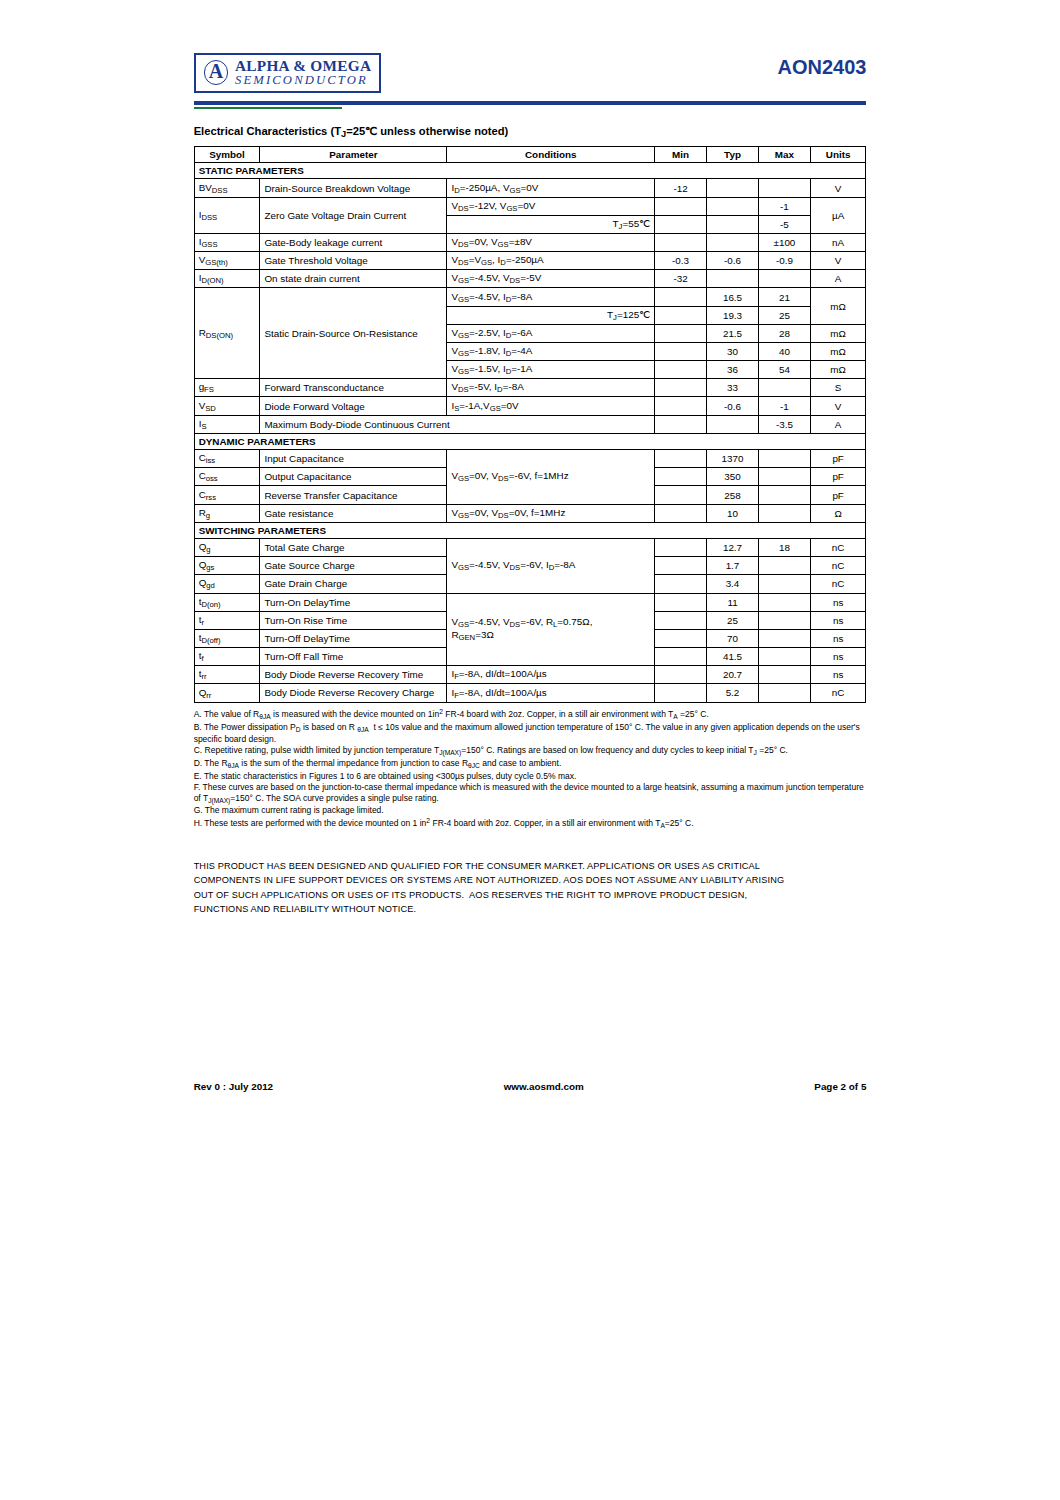A
ALPHA & OMEGA
SEMICONDUCTOR
AON2403
Electrical Characteristics (TJ=25℃ unless otherwise noted)
| Symbol | Parameter | Conditions | Min | Typ | Max | Units |
| --- | --- | --- | --- | --- | --- | --- |
| STATIC PARAMETERS |
| BV DSS | Drain-Source Breakdown Voltage | I D =-250µA, V GS =0V | -12 | | | V |
| I DSS | Zero Gate Voltage Drain Current | V DS =-12V, V GS =0V | | | -1 | µA |
| T J =55℃ | | | -5 |
| I GSS | Gate-Body leakage current | V DS =0V, V GS =±8V | | | ±100 | nA |
| V GS(th) | Gate Threshold Voltage | V DS =V GS , I D =-250µA | -0.3 | -0.6 | -0.9 | V |
| I D(ON) | On state drain current | V GS =-4.5V, V DS =-5V | -32 | | | A |
| R DS(ON) | Static Drain-Source On-Resistance | V GS =-4.5V, I D =-8A | | 16.5 | 21 | mΩ |
| T J =125℃ | | 19.3 | 25 |
| V GS =-2.5V, I D =-6A | | 21.5 | 28 | mΩ |
| V GS =-1.8V, I D =-4A | | 30 | 40 | mΩ |
| V GS =-1.5V, I D =-1A | | 36 | 54 | mΩ |
| g FS | Forward Transconductance | V DS =-5V, I D =-8A | | 33 | | S |
| V SD | Diode Forward Voltage | I S =-1A,V GS =0V | | -0.6 | -1 | V |
| I S | Maximum Body-Diode Continuous Current | | | -3.5 | A |
| DYNAMIC PARAMETERS |
| C iss | Input Capacitance | V GS =0V, V DS =-6V, f=1MHz | | 1370 | | pF |
| C oss | Output Capacitance | | 350 | | pF |
| C rss | Reverse Transfer Capacitance | | 258 | | pF |
| R g | Gate resistance | V GS =0V, V DS =0V, f=1MHz | | 10 | | Ω |
| SWITCHING PARAMETERS |
| Q g | Total Gate Charge | V GS =-4.5V, V DS =-6V, I D =-8A | | 12.7 | 18 | nC |
| Q gs | Gate Source Charge | | 1.7 | | nC |
| Q gd | Gate Drain Charge | | 3.4 | | nC |
| t D(on) | Turn-On DelayTime | V GS =-4.5V, V DS =-6V, R L =0.75Ω, R GEN =3Ω | | 11 | | ns |
| t r | Turn-On Rise Time | | 25 | | ns |
| t D(off) | Turn-Off DelayTime | | 70 | | ns |
| t f | Turn-Off Fall Time | | 41.5 | | ns |
| t rr | Body Diode Reverse Recovery Time | I F =-8A, dI/dt=100A/µs | | 20.7 | | ns |
| Q rr | Body Diode Reverse Recovery Charge | I F =-8A, dI/dt=100A/µs | | 5.2 | | nC |
A. The value of RθJA is measured with the device mounted on 1in2 FR-4 board with 2oz. Copper, in a still air environment with TA =25° C.
B. The Power dissipation PD is based on R θJA t ≤ 10s value and the maximum allowed junction temperature of 150° C. The value in any given application depends on the user's specific board design.
C. Repetitive rating, pulse width limited by junction temperature TJ(MAX)=150° C. Ratings are based on low frequency and duty cycles to keep initial TJ =25° C.
D. The RθJA is the sum of the thermal impedance from junction to case RθJC and case to ambient.
E. The static characteristics in Figures 1 to 6 are obtained using <300µs pulses, duty cycle 0.5% max.
F. These curves are based on the junction-to-case thermal impedance which is measured with the device mounted to a large heatsink, assuming a maximum junction temperature of TJ(MAX)=150° C. The SOA curve provides a single pulse rating.
G. The maximum current rating is package limited.
H. These tests are performed with the device mounted on 1 in2 FR-4 board with 2oz. Copper, in a still air environment with TA=25° C.
THIS PRODUCT HAS BEEN DESIGNED AND QUALIFIED FOR THE CONSUMER MARKET. APPLICATIONS OR USES AS CRITICAL
COMPONENTS IN LIFE SUPPORT DEVICES OR SYSTEMS ARE NOT AUTHORIZED. AOS DOES NOT ASSUME ANY LIABILITY ARISING
OUT OF SUCH APPLICATIONS OR USES OF ITS PRODUCTS. AOS RESERVES THE RIGHT TO IMPROVE PRODUCT DESIGN,
FUNCTIONS AND RELIABILITY WITHOUT NOTICE.
Rev 0 : July 2012
www.aosmd.com
Page 2 of 5